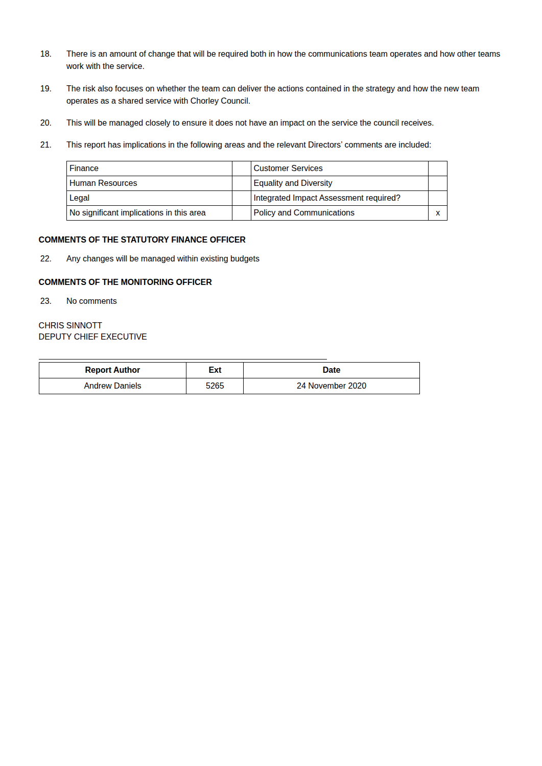18. There is an amount of change that will be required both in how the communications team operates and how other teams work with the service.
19. The risk also focuses on whether the team can deliver the actions contained in the strategy and how the new team operates as a shared service with Chorley Council.
20. This will be managed closely to ensure it does not have an impact on the service the council receives.
21. This report has implications in the following areas and the relevant Directors’ comments are included:
| Finance | | Customer Services | |
| Human Resources | | Equality and Diversity | |
| Legal | | Integrated Impact Assessment required? | |
| No significant implications in this area | | Policy and Communications | x |
Comments of the Statutory Finance Officer
22. Any changes will be managed within existing budgets
Comments of the Monitoring Officer
23. No comments
CHRIS SINNOTT
DEPUTY CHIEF EXECUTIVE
| Report Author | Ext | Date |
| --- | --- | --- |
| Andrew Daniels | 5265 | 24 November 2020 |